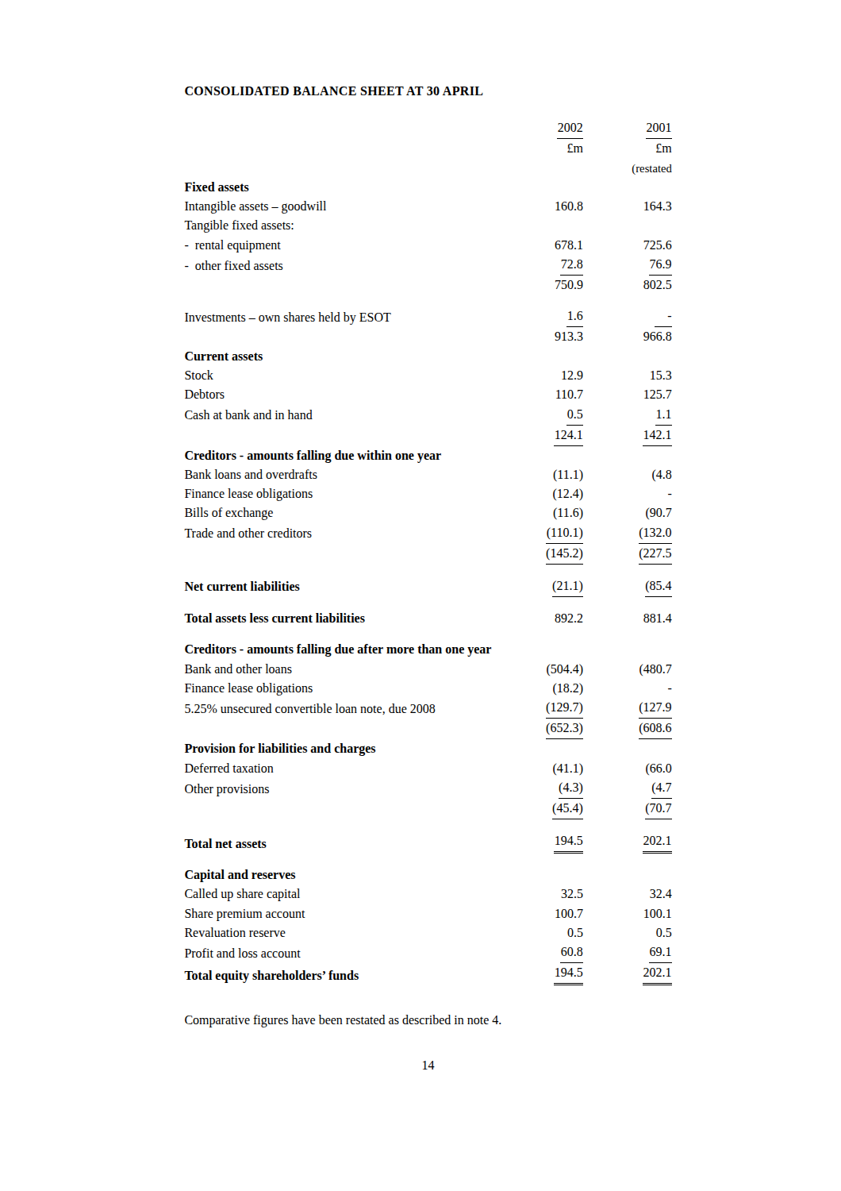CONSOLIDATED BALANCE SHEET AT 30 APRIL
| | 2002 | 2001 |
| | £m | £m |
| | | (restated |
| Fixed assets | | |
| Intangible assets – goodwill | 160.8 | 164.3 |
| Tangible fixed assets: | | |
| - rental equipment | 678.1 | 725.6 |
| - other fixed assets | 72.8 | 76.9 |
| | 750.9 | 802.5 |
| Investments – own shares held by ESOT | 1.6 | - |
| | 913.3 | 966.8 |
| Current assets | | |
| Stock | 12.9 | 15.3 |
| Debtors | 110.7 | 125.7 |
| Cash at bank and in hand | 0.5 | 1.1 |
| | 124.1 | 142.1 |
| Creditors - amounts falling due within one year | | |
| Bank loans and overdrafts | (11.1) | (4.8 |
| Finance lease obligations | (12.4) | - |
| Bills of exchange | (11.6) | (90.7 |
| Trade and other creditors | (110.1) | (132.0 |
| | (145.2) | (227.5 |
| Net current liabilities | (21.1) | (85.4 |
| Total assets less current liabilities | 892.2 | 881.4 |
| Creditors - amounts falling due after more than one year | | |
| Bank and other loans | (504.4) | (480.7 |
| Finance lease obligations | (18.2) | - |
| 5.25% unsecured convertible loan note, due 2008 | (129.7) | (127.9 |
| | (652.3) | (608.6 |
| Provision for liabilities and charges | | |
| Deferred taxation | (41.1) | (66.0 |
| Other provisions | (4.3) | (4.7 |
| | (45.4) | (70.7 |
| Total net assets | 194.5 | 202.1 |
| Capital and reserves | | |
| Called up share capital | 32.5 | 32.4 |
| Share premium account | 100.7 | 100.1 |
| Revaluation reserve | 0.5 | 0.5 |
| Profit and loss account | 60.8 | 69.1 |
| Total equity shareholders’ funds | 194.5 | 202.1 |
Comparative figures have been restated as described in note 4.
14